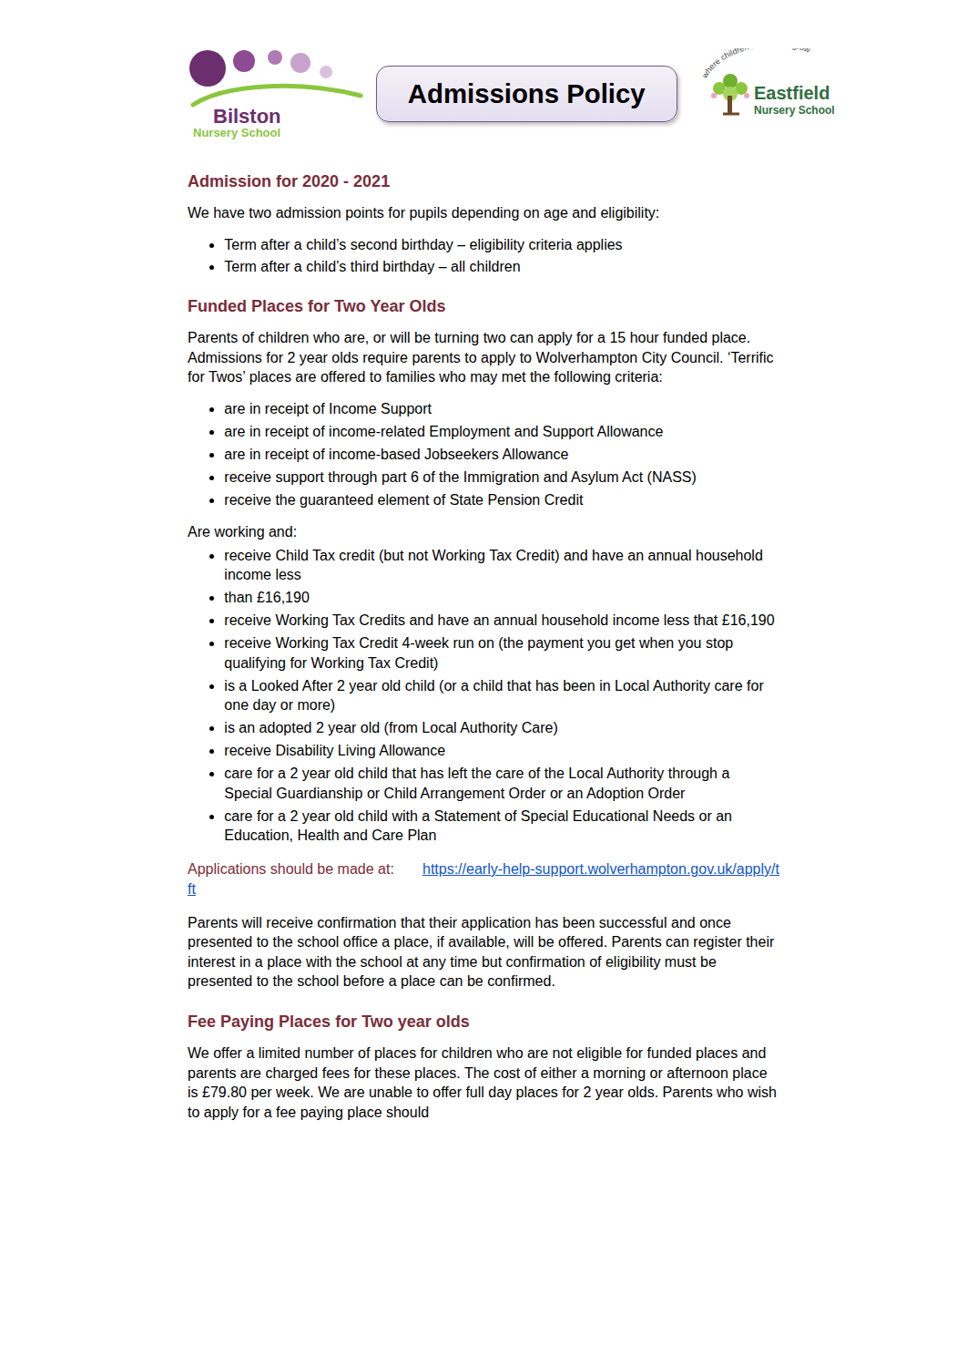Bilston Nursery School
Admissions Policy
where children bloom and grow Eastfield Nursery School
Admission for 2020 - 2021
We have two admission points for pupils depending on age and eligibility:
Term after a child’s second birthday – eligibility criteria applies
Term after a child’s third birthday – all children
Funded Places for Two Year Olds
Parents of children who are, or will be turning two can apply for a 15 hour funded place. Admissions for 2 year olds require parents to apply to Wolverhampton City Council. ‘Terrific for Twos’ places are offered to families who may met the following criteria:
are in receipt of Income Support
are in receipt of income-related Employment and Support Allowance
are in receipt of income-based Jobseekers Allowance
receive support through part 6 of the Immigration and Asylum Act (NASS)
receive the guaranteed element of State Pension Credit
Are working and:
receive Child Tax credit (but not Working Tax Credit) and have an annual household income less
than £16,190
receive Working Tax Credits and have an annual household income less that £16,190
receive Working Tax Credit 4-week run on (the payment you get when you stop qualifying for Working Tax Credit)
is a Looked After 2 year old child (or a child that has been in Local Authority care for one day or more)
is an adopted 2 year old (from Local Authority Care)
receive Disability Living Allowance
care for a 2 year old child that has left the care of the Local Authority through a Special Guardianship or Child Arrangement Order or an Adoption Order
care for a 2 year old child with a Statement of Special Educational Needs or an Education, Health and Care Plan
Applications should be made at: https://early-help-support.wolverhampton.gov.uk/apply/tft
Parents will receive confirmation that their application has been successful and once presented to the school office a place, if available, will be offered. Parents can register their interest in a place with the school at any time but confirmation of eligibility must be presented to the school before a place can be confirmed.
Fee Paying Places for Two year olds
We offer a limited number of places for children who are not eligible for funded places and parents are charged fees for these places. The cost of either a morning or afternoon place is £79.80 per week. We are unable to offer full day places for 2 year olds. Parents who wish to apply for a fee paying place should